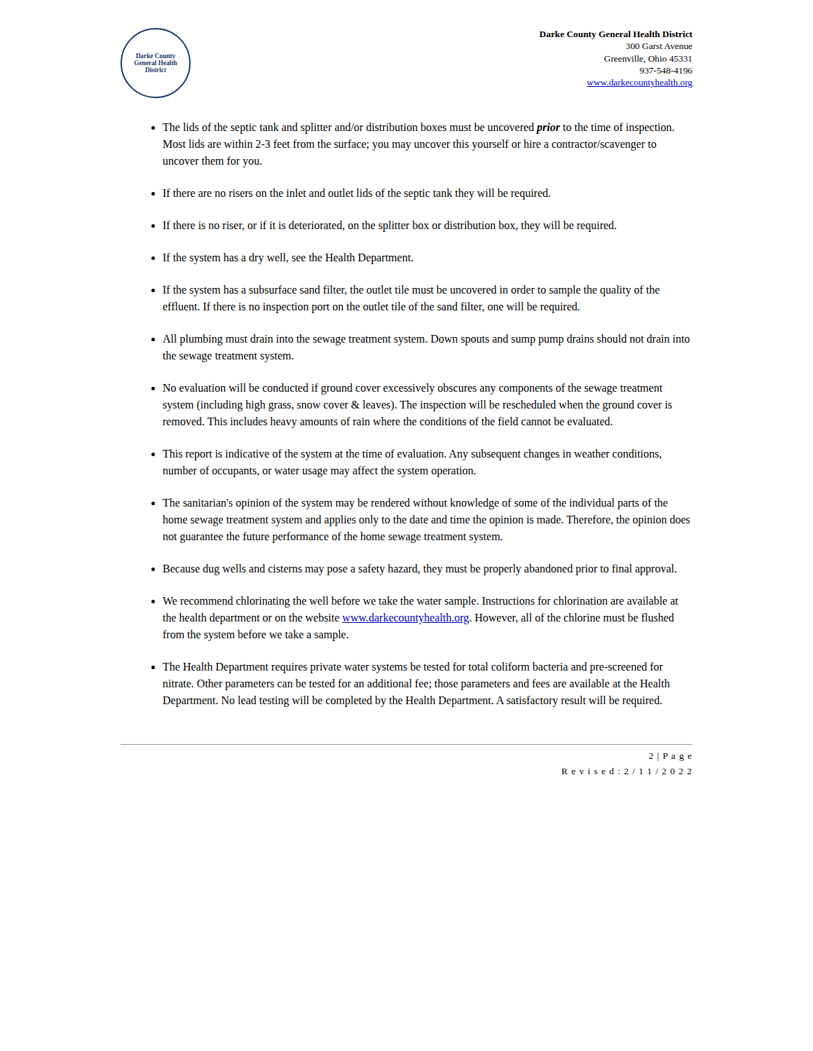Darke County
General Health District
Darke County General Health District
300 Garst Avenue
Greenville, Ohio 45331
937-548-4196
www.darkecountyhealth.org
The lids of the septic tank and splitter and/or distribution boxes must be uncovered prior to the time of inspection. Most lids are within 2-3 feet from the surface; you may uncover this yourself or hire a contractor/scavenger to uncover them for you.
If there are no risers on the inlet and outlet lids of the septic tank they will be required.
If there is no riser, or if it is deteriorated, on the splitter box or distribution box, they will be required.
If the system has a dry well, see the Health Department.
If the system has a subsurface sand filter, the outlet tile must be uncovered in order to sample the quality of the effluent. If there is no inspection port on the outlet tile of the sand filter, one will be required.
All plumbing must drain into the sewage treatment system. Down spouts and sump pump drains should not drain into the sewage treatment system.
No evaluation will be conducted if ground cover excessively obscures any components of the sewage treatment system (including high grass, snow cover & leaves). The inspection will be rescheduled when the ground cover is removed. This includes heavy amounts of rain where the conditions of the field cannot be evaluated.
This report is indicative of the system at the time of evaluation. Any subsequent changes in weather conditions, number of occupants, or water usage may affect the system operation.
The sanitarian's opinion of the system may be rendered without knowledge of some of the individual parts of the home sewage treatment system and applies only to the date and time the opinion is made. Therefore, the opinion does not guarantee the future performance of the home sewage treatment system.
Because dug wells and cisterns may pose a safety hazard, they must be properly abandoned prior to final approval.
We recommend chlorinating the well before we take the water sample. Instructions for chlorination are available at the health department or on the website www.darkecountyhealth.org. However, all of the chlorine must be flushed from the system before we take a sample.
The Health Department requires private water systems be tested for total coliform bacteria and pre-screened for nitrate. Other parameters can be tested for an additional fee; those parameters and fees are available at the Health Department. No lead testing will be completed by the Health Department. A satisfactory result will be required.
2 | P a g e
R e v i s e d : 2 / 1 1 / 2 0 2 2